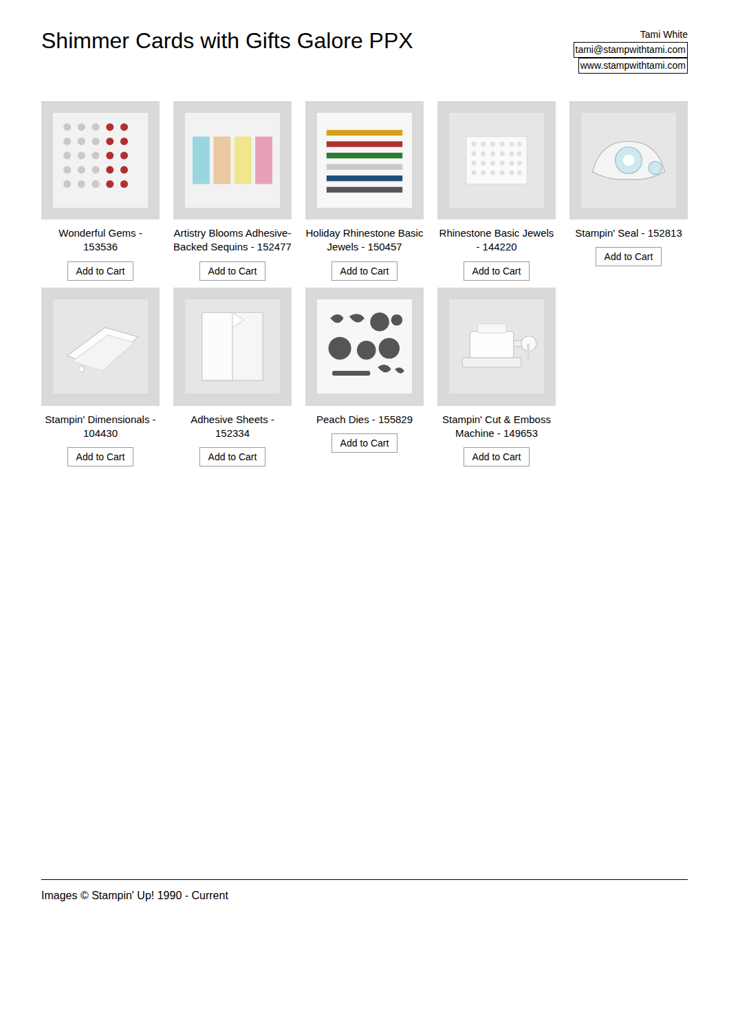Shimmer Cards with Gifts Galore PPX
Tami White
tami@stampwithtami.com
www.stampwithtami.com
Wonderful Gems - 153536
Add to Cart
Artistry Blooms Adhesive-Backed Sequins - 152477
Add to Cart
Holiday Rhinestone Basic Jewels - 150457
Add to Cart
Rhinestone Basic Jewels - 144220
Add to Cart
Stampin' Seal - 152813
Add to Cart
Stampin' Dimensionals - 104430
Add to Cart
Adhesive Sheets - 152334
Add to Cart
Peach Dies - 155829
Add to Cart
Stampin' Cut & Emboss Machine - 149653
Add to Cart
Images © Stampin' Up! 1990 - Current